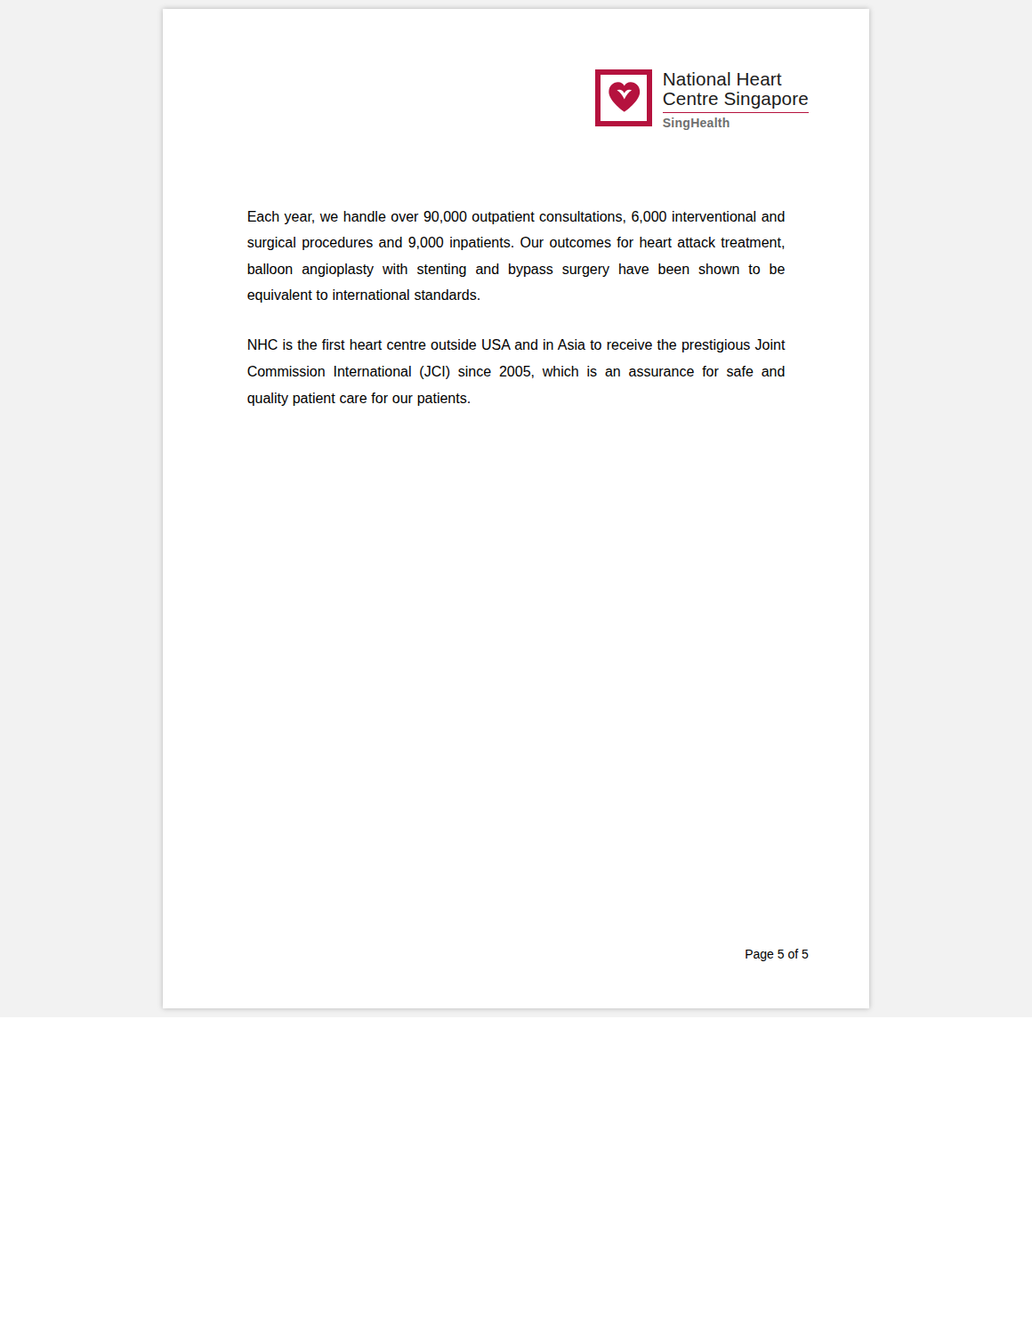National Heart Centre Singapore SingHealth
Each year, we handle over 90,000 outpatient consultations, 6,000 interventional and surgical procedures and 9,000 inpatients. Our outcomes for heart attack treatment, balloon angioplasty with stenting and bypass surgery have been shown to be equivalent to international standards.
NHC is the first heart centre outside USA and in Asia to receive the prestigious Joint Commission International (JCI) since 2005, which is an assurance for safe and quality patient care for our patients.
Page 5 of 5